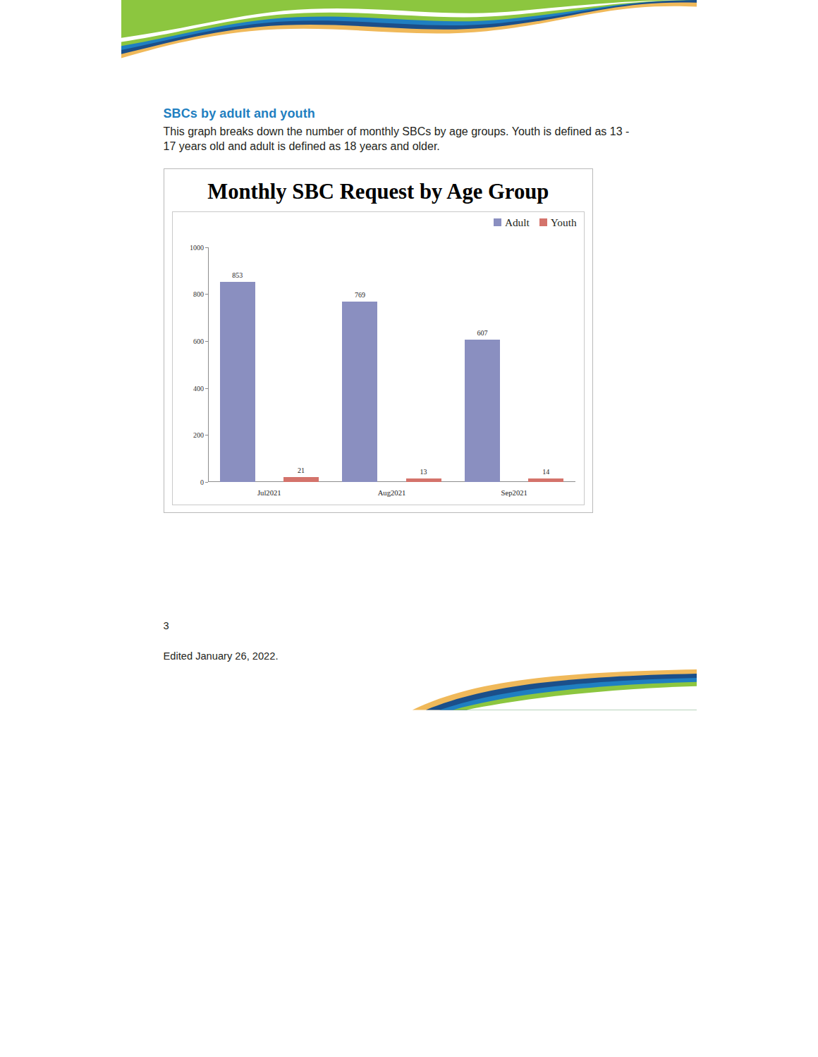SBCs by adult and youth
This graph breaks down the number of monthly SBCs by age groups. Youth is defined as 13 - 17 years old and adult is defined as 18 years and older.
Monthly SBC Request by Age Group
Adult Youth
1000 800 600 400 200 0
853
21
769
13
607
14
Jul2021 Aug2021 Sep2021
3
Edited January 26, 2022.